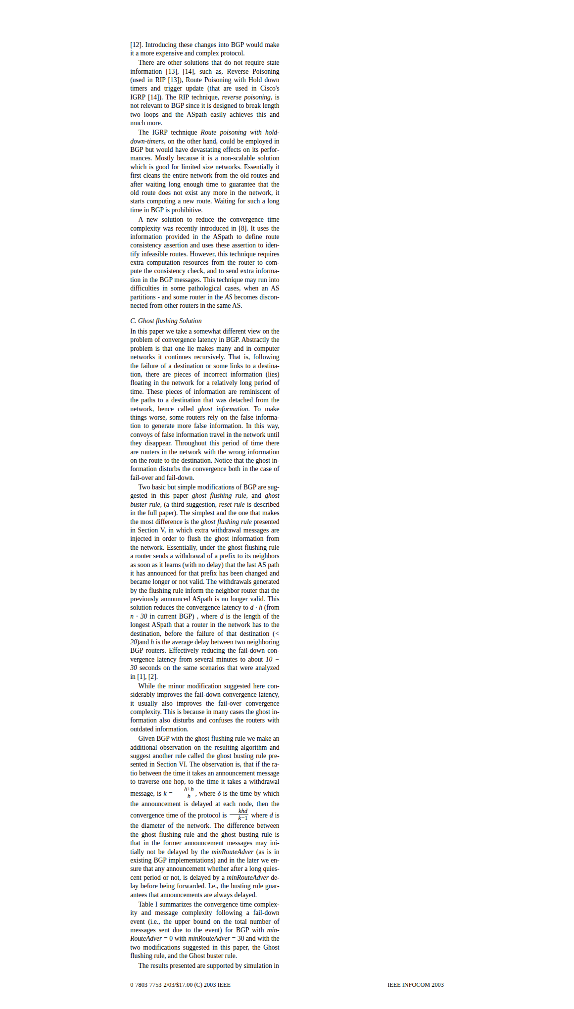[12]. Introducing these changes into BGP would make it a more expensive and complex protocol.
There are other solutions that do not require state information [13], [14], such as, Reverse Poisoning (used in RIP [13]), Route Poisoning with Hold down timers and trigger update (that are used in Cisco's IGRP [14]). The RIP technique, reverse poisoning, is not relevant to BGP since it is designed to break length two loops and the ASpath easily achieves this and much more.
The IGRP technique Route poisoning with hold-down-timers, on the other hand, could be employed in BGP but would have devastating effects on its performances. Mostly because it is a non-scalable solution which is good for limited size networks. Essentially it first cleans the entire network from the old routes and after waiting long enough time to guarantee that the old route does not exist any more in the network, it starts computing a new route. Waiting for such a long time in BGP is prohibitive.
A new solution to reduce the convergence time complexity was recently introduced in [8]. It uses the information provided in the ASpath to define route consistency assertion and uses these assertion to identify infeasible routes. However, this technique requires extra computation resources from the router to compute the consistency check, and to send extra information in the BGP messages. This technique may run into difficulties in some pathological cases, when an AS partitions - and some router in the AS becomes disconnected from other routers in the same AS.
C. Ghost flushing Solution
In this paper we take a somewhat different view on the problem of convergence latency in BGP. Abstractly the problem is that one lie makes many and in computer networks it continues recursively. That is, following the failure of a destination or some links to a destination, there are pieces of incorrect information (lies) floating in the network for a relatively long period of time. These pieces of information are reminiscent of the paths to a destination that was detached from the network, hence called ghost information. To make things worse, some routers rely on the false information to generate more false information. In this way, convoys of false information travel in the network until they disappear. Throughout this period of time there are routers in the network with the wrong information on the route to the destination. Notice that the ghost information disturbs the convergence both in the case of fail-over and fail-down.
Two basic but simple modifications of BGP are suggested in this paper ghost flushing rule, and ghost buster rule, (a third suggestion, reset rule is described in the full paper). The simplest and the one that makes the most difference is the ghost flushing rule presented in Section V, in which extra withdrawal messages are injected in order to flush the ghost information from the network. Essentially, under the ghost flushing rule a router sends a withdrawal of a prefix to its neighbors as soon as it learns (with no delay) that the last AS path it has announced for that prefix has been changed and became longer or not valid. The withdrawals generated by the flushing rule inform the neighbor router that the previously announced ASpath is no longer valid. This solution reduces the convergence latency to d · h (from n · 30 in current BGP) , where d is the length of the longest ASpath that a router in the network has to the destination, before the failure of that destination (< 20)and h is the average delay between two neighboring BGP routers. Effectively reducing the fail-down convergence latency from several minutes to about 10 − 30 seconds on the same scenarios that were analyzed in [1], [2].
While the minor modification suggested here considerably improves the fail-down convergence latency, it usually also improves the fail-over convergence complexity. This is because in many cases the ghost information also disturbs and confuses the routers with outdated information.
Given BGP with the ghost flushing rule we make an additional observation on the resulting algorithm and suggest another rule called the ghost busting rule presented in Section VI. The observation is, that if the ratio between the time it takes an announcement message to traverse one hop, to the time it takes a withdrawal message, is k = δ+h h, where δ is the time by which the announcement is delayed at each node, then the convergence time of the protocol is khd k−1 where d is the diameter of the network. The difference between the ghost flushing rule and the ghost busting rule is that in the former announcement messages may initially not be delayed by the minRouteAdver (as is in existing BGP implementations) and in the later we ensure that any announcement whether after a long quiescent period or not, is delayed by a minRouteAdver delay before being forwarded. I.e., the busting rule guarantees that announcements are always delayed.
Table I summarizes the convergence time complexity and message complexity following a fail-down event (i.e., the upper bound on the total number of messages sent due to the event) for BGP with minRouteAdver = 0 with minRouteAdver = 30 and with the two modifications suggested in this paper, the Ghost flushing rule, and the Ghost buster rule.
The results presented are supported by simulation in
0-7803-7753-2/03/$17.00 (C) 2003 IEEE
IEEE INFOCOM 2003